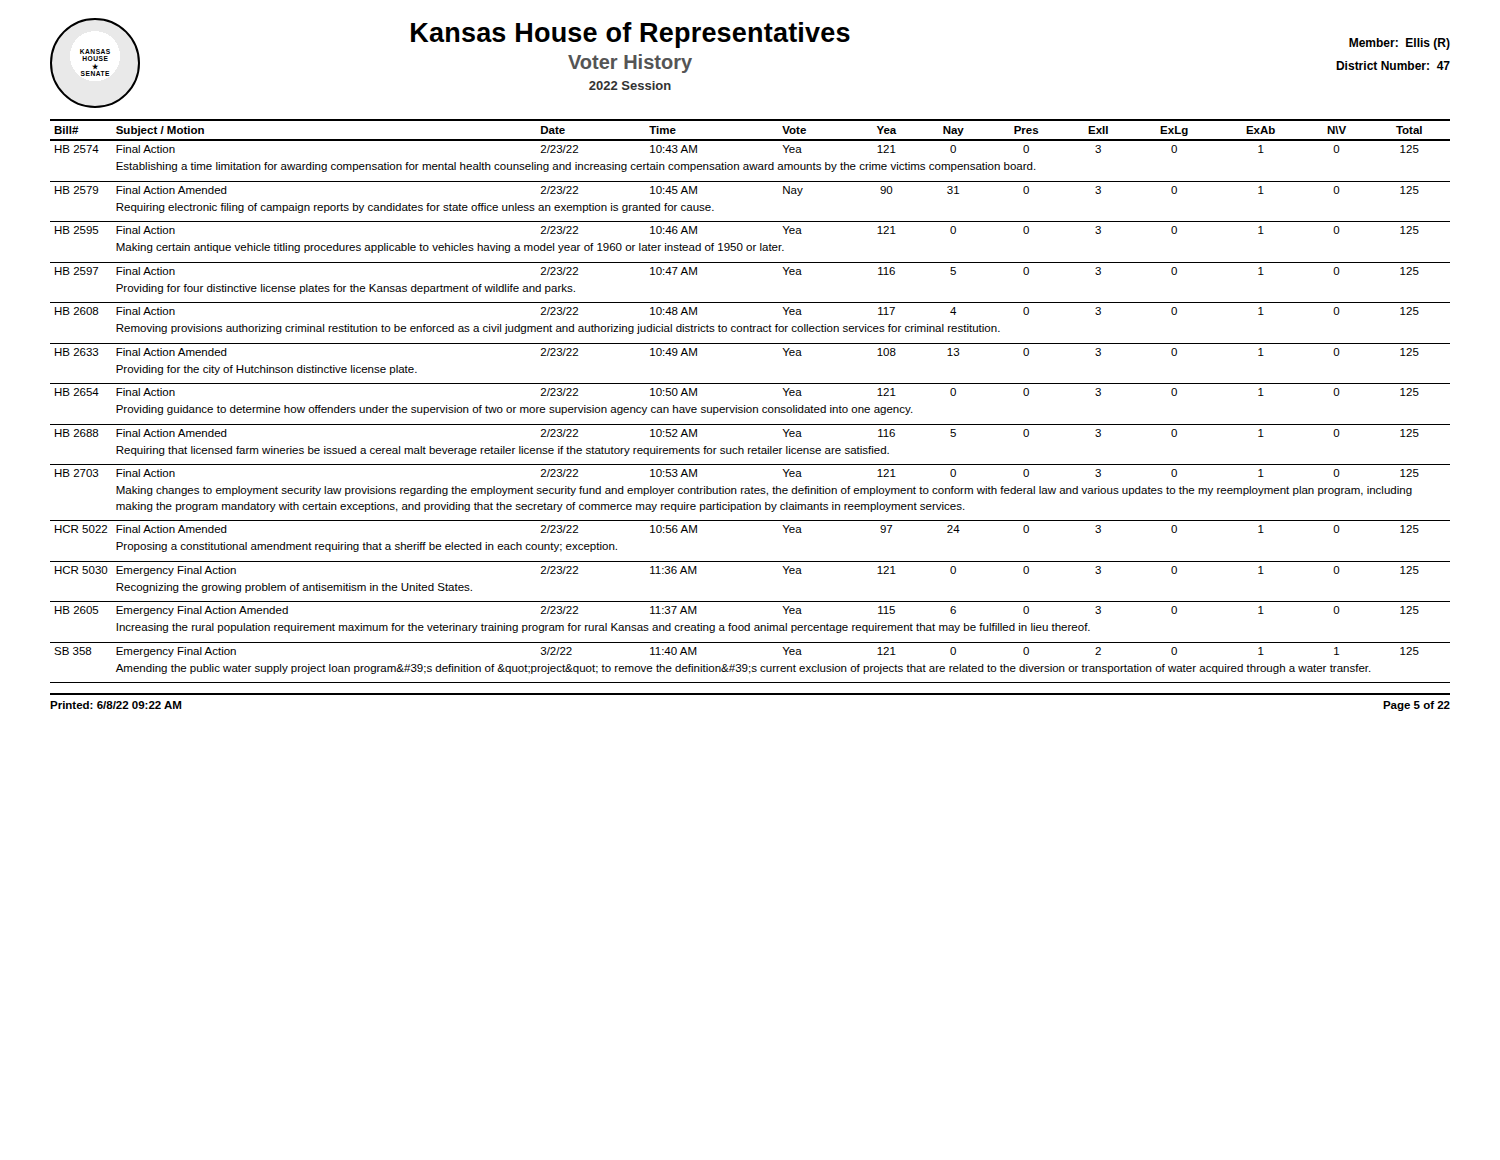KANSAS
HOUSE
★
SENATE
Kansas House of Representatives
Voter History
2022 Session
Member: Ellis (R)
District Number: 47
| Bill# | Subject / Motion | Date | Time | Vote | Yea | Nay | Pres | ExII | ExLg | ExAb | N\V | Total |
| --- | --- | --- | --- | --- | --- | --- | --- | --- | --- | --- | --- | --- |
| HB 2574 | Final Action | 2/23/22 | 10:43 AM | Yea | 121 | 0 | 0 | 3 | 0 | 1 | 0 | 125 |
| | Establishing a time limitation for awarding compensation for mental health counseling and increasing certain compensation award amounts by the crime victims compensation board. |
| HB 2579 | Final Action Amended | 2/23/22 | 10:45 AM | Nay | 90 | 31 | 0 | 3 | 0 | 1 | 0 | 125 |
| | Requiring electronic filing of campaign reports by candidates for state office unless an exemption is granted for cause. |
| HB 2595 | Final Action | 2/23/22 | 10:46 AM | Yea | 121 | 0 | 0 | 3 | 0 | 1 | 0 | 125 |
| | Making certain antique vehicle titling procedures applicable to vehicles having a model year of 1960 or later instead of 1950 or later. |
| HB 2597 | Final Action | 2/23/22 | 10:47 AM | Yea | 116 | 5 | 0 | 3 | 0 | 1 | 0 | 125 |
| | Providing for four distinctive license plates for the Kansas department of wildlife and parks. |
| HB 2608 | Final Action | 2/23/22 | 10:48 AM | Yea | 117 | 4 | 0 | 3 | 0 | 1 | 0 | 125 |
| | Removing provisions authorizing criminal restitution to be enforced as a civil judgment and authorizing judicial districts to contract for collection services for criminal restitution. |
| HB 2633 | Final Action Amended | 2/23/22 | 10:49 AM | Yea | 108 | 13 | 0 | 3 | 0 | 1 | 0 | 125 |
| | Providing for the city of Hutchinson distinctive license plate. |
| HB 2654 | Final Action | 2/23/22 | 10:50 AM | Yea | 121 | 0 | 0 | 3 | 0 | 1 | 0 | 125 |
| | Providing guidance to determine how offenders under the supervision of two or more supervision agency can have supervision consolidated into one agency. |
| HB 2688 | Final Action Amended | 2/23/22 | 10:52 AM | Yea | 116 | 5 | 0 | 3 | 0 | 1 | 0 | 125 |
| | Requiring that licensed farm wineries be issued a cereal malt beverage retailer license if the statutory requirements for such retailer license are satisfied. |
| HB 2703 | Final Action | 2/23/22 | 10:53 AM | Yea | 121 | 0 | 0 | 3 | 0 | 1 | 0 | 125 |
| | Making changes to employment security law provisions regarding the employment security fund and employer contribution rates, the definition of employment to conform with federal law and various updates to the my reemployment plan program, including making the program mandatory with certain exceptions, and providing that the secretary of commerce may require participation by claimants in reemployment services. |
| HCR 5022 | Final Action Amended | 2/23/22 | 10:56 AM | Yea | 97 | 24 | 0 | 3 | 0 | 1 | 0 | 125 |
| | Proposing a constitutional amendment requiring that a sheriff be elected in each county; exception. |
| HCR 5030 | Emergency Final Action | 2/23/22 | 11:36 AM | Yea | 121 | 0 | 0 | 3 | 0 | 1 | 0 | 125 |
| | Recognizing the growing problem of antisemitism in the United States. |
| HB 2605 | Emergency Final Action Amended | 2/23/22 | 11:37 AM | Yea | 115 | 6 | 0 | 3 | 0 | 1 | 0 | 125 |
| | Increasing the rural population requirement maximum for the veterinary training program for rural Kansas and creating a food animal percentage requirement that may be fulfilled in lieu thereof. |
| SB 358 | Emergency Final Action | 3/2/22 | 11:40 AM | Yea | 121 | 0 | 0 | 2 | 0 | 1 | 1 | 125 |
| | Amending the public water supply project loan program&#39;s definition of &quot;project&quot; to remove the definition&#39;s current exclusion of projects that are related to the diversion or transportation of water acquired through a water transfer. |
Printed: 6/8/22 09:22 AM
Page 5 of 22